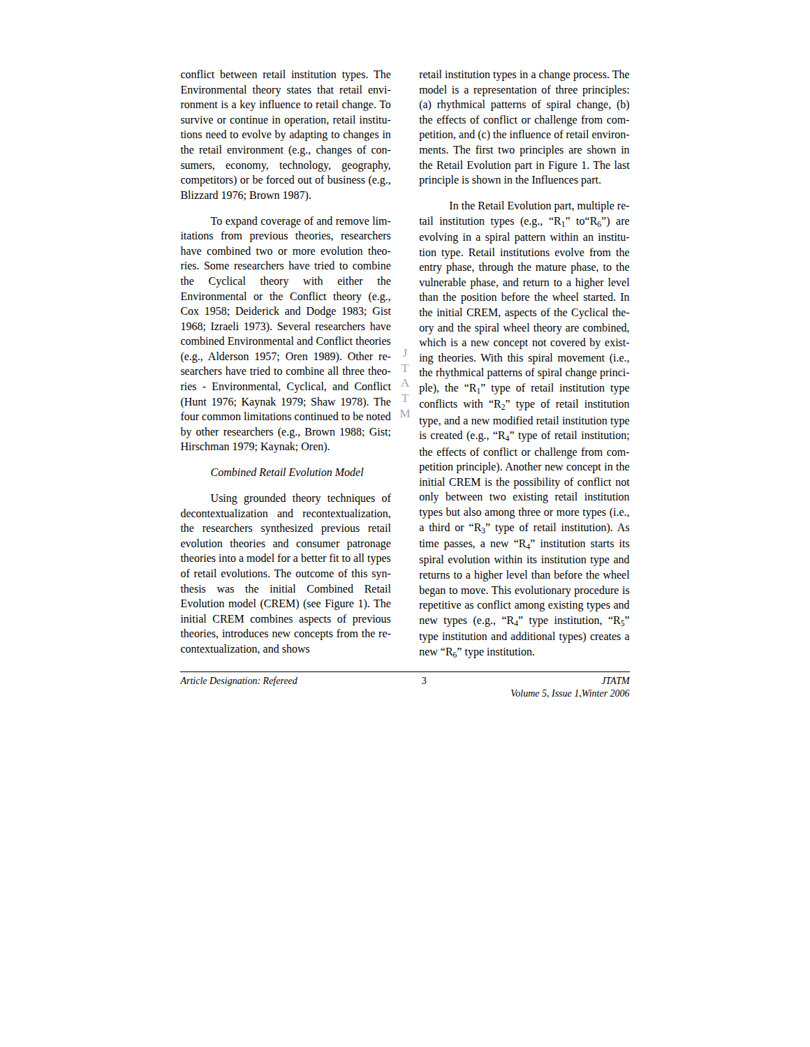J
T
A
T
M
conflict between retail institution types. The Environmental theory states that retail environment is a key influence to retail change. To survive or continue in operation, retail institutions need to evolve by adapting to changes in the retail environment (e.g., changes of consumers, economy, technology, geography, competitors) or be forced out of business (e.g., Blizzard 1976; Brown 1987).
To expand coverage of and remove limitations from previous theories, researchers have combined two or more evolution theories. Some researchers have tried to combine the Cyclical theory with either the Environmental or the Conflict theory (e.g., Cox 1958; Deiderick and Dodge 1983; Gist 1968; Izraeli 1973). Several researchers have combined Environmental and Conflict theories (e.g., Alderson 1957; Oren 1989). Other researchers have tried to combine all three theories - Environmental, Cyclical, and Conflict (Hunt 1976; Kaynak 1979; Shaw 1978). The four common limitations continued to be noted by other researchers (e.g., Brown 1988; Gist; Hirschman 1979; Kaynak; Oren).
Combined Retail Evolution Model
Using grounded theory techniques of decontextualization and recontextualization, the researchers synthesized previous retail evolution theories and consumer patronage theories into a model for a better fit to all types of retail evolutions. The outcome of this synthesis was the initial Combined Retail Evolution model (CREM) (see Figure 1). The initial CREM combines aspects of previous theories, introduces new concepts from the recontextualization, and shows
retail institution types in a change process. The model is a representation of three principles: (a) rhythmical patterns of spiral change, (b) the effects of conflict or challenge from competition, and (c) the influence of retail environments. The first two principles are shown in the Retail Evolution part in Figure 1. The last principle is shown in the Influences part.
In the Retail Evolution part, multiple retail institution types (e.g., “R1” to“R6”) are evolving in a spiral pattern within an institution type. Retail institutions evolve from the entry phase, through the mature phase, to the vulnerable phase, and return to a higher level than the position before the wheel started. In the initial CREM, aspects of the Cyclical theory and the spiral wheel theory are combined, which is a new concept not covered by existing theories. With this spiral movement (i.e., the rhythmical patterns of spiral change principle), the “R1” type of retail institution type conflicts with “R2” type of retail institution type, and a new modified retail institution type is created (e.g., “R4” type of retail institution; the effects of conflict or challenge from competition principle). Another new concept in the initial CREM is the possibility of conflict not only between two existing retail institution types but also among three or more types (i.e., a third or “R3” type of retail institution). As time passes, a new “R4” institution starts its spiral evolution within its institution type and returns to a higher level than before the wheel began to move. This evolutionary procedure is repetitive as conflict among existing types and new types (e.g., “R4” type institution, “R5” type institution and additional types) creates a new “R6” type institution.
Article Designation: Refereed
3
JTATM
Volume 5, Issue 1,Winter 2006